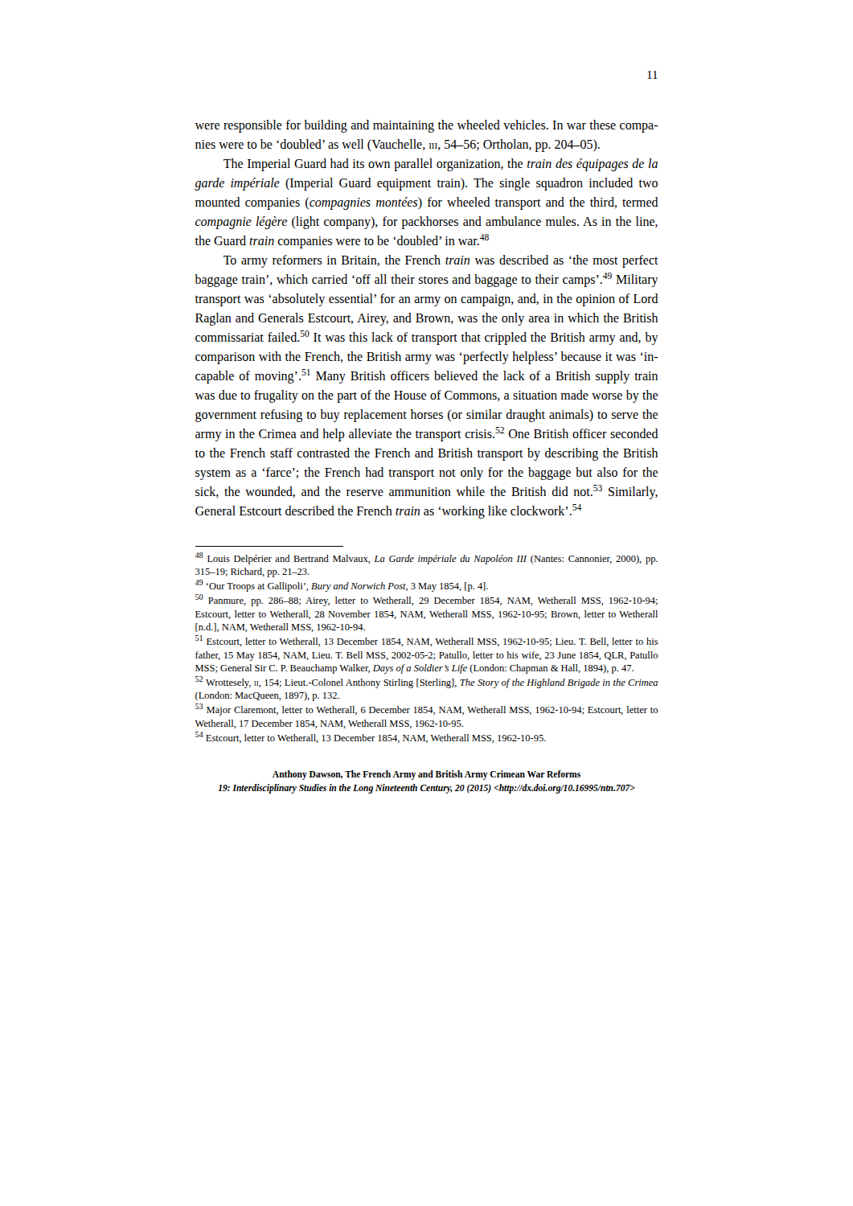11
were responsible for building and maintaining the wheeled vehicles. In war these companies were to be ‘doubled’ as well (Vauchelle, iii, 54–56; Ortholan, pp. 204–05).
The Imperial Guard had its own parallel organization, the train des équipages de la garde impériale (Imperial Guard equipment train). The single squadron included two mounted companies (compagnies montées) for wheeled transport and the third, termed compagnie légère (light company), for packhorses and ambulance mules. As in the line, the Guard train companies were to be ‘doubled’ in war.48
To army reformers in Britain, the French train was described as ‘the most perfect baggage train’, which carried ‘off all their stores and baggage to their camps’.49 Military transport was ‘absolutely essential’ for an army on campaign, and, in the opinion of Lord Raglan and Generals Estcourt, Airey, and Brown, was the only area in which the British commissariat failed.50 It was this lack of transport that crippled the British army and, by comparison with the French, the British army was ‘perfectly helpless’ because it was ‘incapable of moving’.51 Many British officers believed the lack of a British supply train was due to frugality on the part of the House of Commons, a situation made worse by the government refusing to buy replacement horses (or similar draught animals) to serve the army in the Crimea and help alleviate the transport crisis.52 One British officer seconded to the French staff contrasted the French and British transport by describing the British system as a ‘farce’; the French had transport not only for the baggage but also for the sick, the wounded, and the reserve ammunition while the British did not.53 Similarly, General Estcourt described the French train as ‘working like clockwork’.54
48 Louis Delpérier and Bertrand Malvaux, La Garde impériale du Napoléon III (Nantes: Cannonier, 2000), pp. 315–19; Richard, pp. 21–23.
49 ‘Our Troops at Gallipoli’, Bury and Norwich Post, 3 May 1854, [p. 4].
50 Panmure, pp. 286–88; Airey, letter to Wetherall, 29 December 1854, NAM, Wetherall MSS, 1962-10-94; Estcourt, letter to Wetherall, 28 November 1854, NAM, Wetherall MSS, 1962-10-95; Brown, letter to Wetherall [n.d.], NAM, Wetherall MSS, 1962-10-94.
51 Estcourt, letter to Wetherall, 13 December 1854, NAM, Wetherall MSS, 1962-10-95; Lieu. T. Bell, letter to his father, 15 May 1854, NAM, Lieu. T. Bell MSS, 2002-05-2; Patullo, letter to his wife, 23 June 1854, QLR, Patullo MSS; General Sir C. P. Beauchamp Walker, Days of a Soldier’s Life (London: Chapman & Hall, 1894), p. 47.
52 Wrottesely, ii, 154; Lieut.-Colonel Anthony Stirling [Sterling], The Story of the Highland Brigade in the Crimea (London: MacQueen, 1897), p. 132.
53 Major Claremont, letter to Wetherall, 6 December 1854, NAM, Wetherall MSS, 1962-10-94; Estcourt, letter to Wetherall, 17 December 1854, NAM, Wetherall MSS, 1962-10-95.
54 Estcourt, letter to Wetherall, 13 December 1854, NAM, Wetherall MSS, 1962-10-95.
Anthony Dawson, The French Army and British Army Crimean War Reforms
19: Interdisciplinary Studies in the Long Nineteenth Century, 20 (2015) <http://dx.doi.org/10.16995/ntn.707>